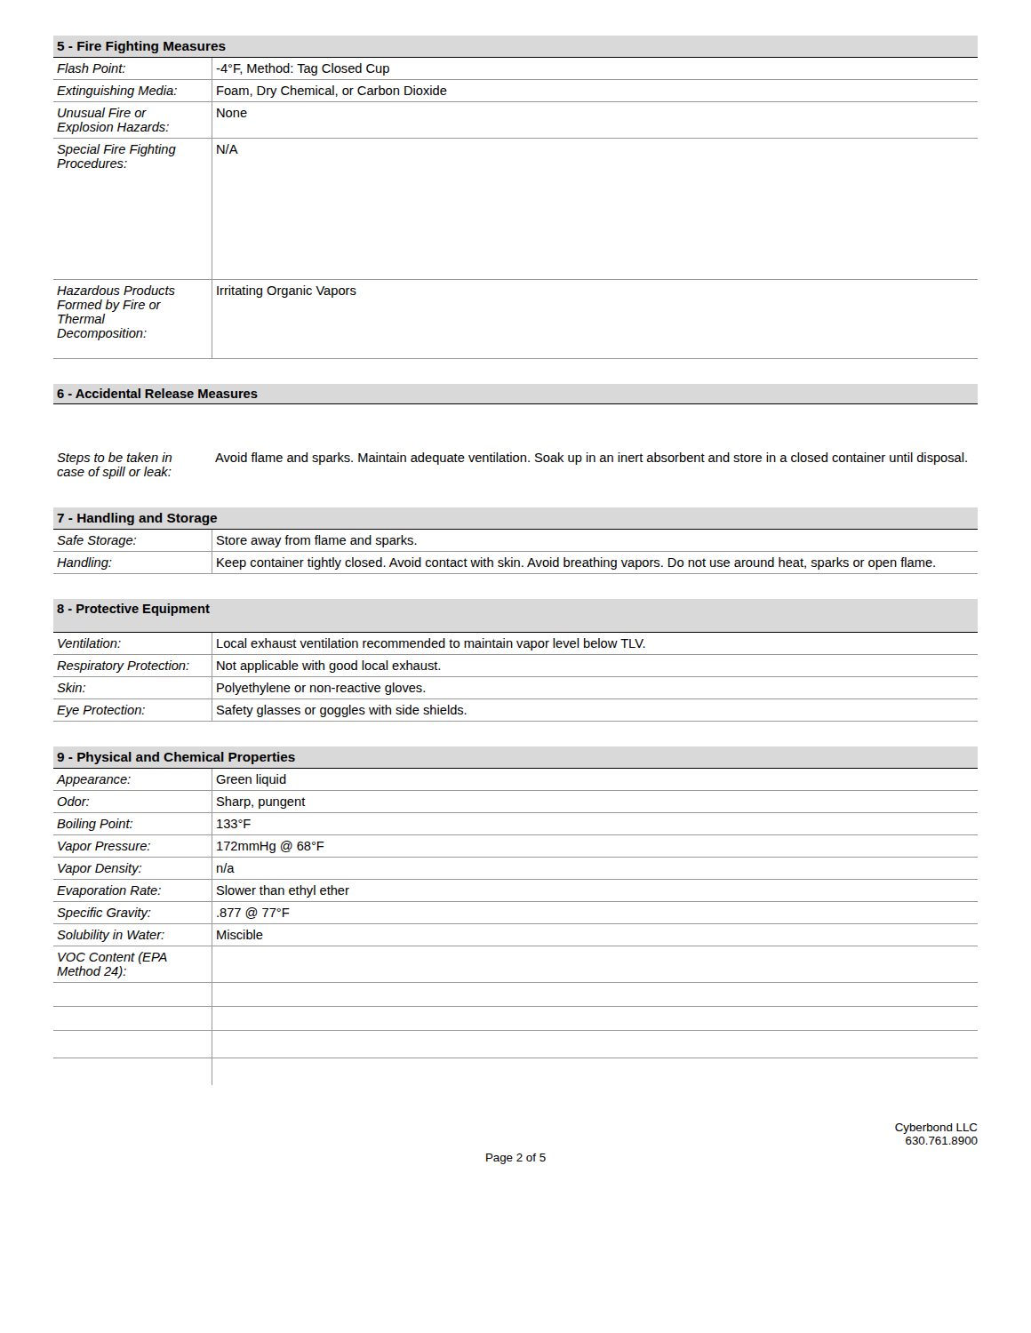| 5 - Fire Fighting Measures |
| Flash Point: | -4°F, Method: Tag Closed Cup |
| Extinguishing Media: | Foam, Dry Chemical, or Carbon Dioxide |
| Unusual Fire or Explosion Hazards: | None |
| Special Fire Fighting Procedures: | N/A |
| Hazardous Products Formed by Fire or Thermal Decomposition: | Irritating Organic Vapors |
| 6 - Accidental Release Measures |
| Steps to be taken in case of spill or leak: | Avoid flame and sparks. Maintain adequate ventilation. Soak up in an inert absorbent and store in a closed container until disposal. |
| 7 - Handling and Storage |
| Safe Storage: | Store away from flame and sparks. |
| Handling: | Keep container tightly closed. Avoid contact with skin. Avoid breathing vapors. Do not use around heat, sparks or open flame. |
| 8 - Protective Equipment |
| Ventilation: | Local exhaust ventilation recommended to maintain vapor level below TLV. |
| Respiratory Protection: | Not applicable with good local exhaust. |
| Skin: | Polyethylene or non-reactive gloves. |
| Eye Protection: | Safety glasses or goggles with side shields. |
| 9 - Physical and Chemical Properties |
| Appearance: | Green liquid |
| Odor: | Sharp, pungent |
| Boiling Point: | 133°F |
| Vapor Pressure: | 172mmHg @ 68°F |
| Vapor Density: | n/a |
| Evaporation Rate: | Slower than ethyl ether |
| Specific Gravity: | .877 @ 77°F |
| Solubility in Water: | Miscible |
| VOC Content (EPA Method 24): | |
Cyberbond LLC
630.761.8900
Page 2 of 5